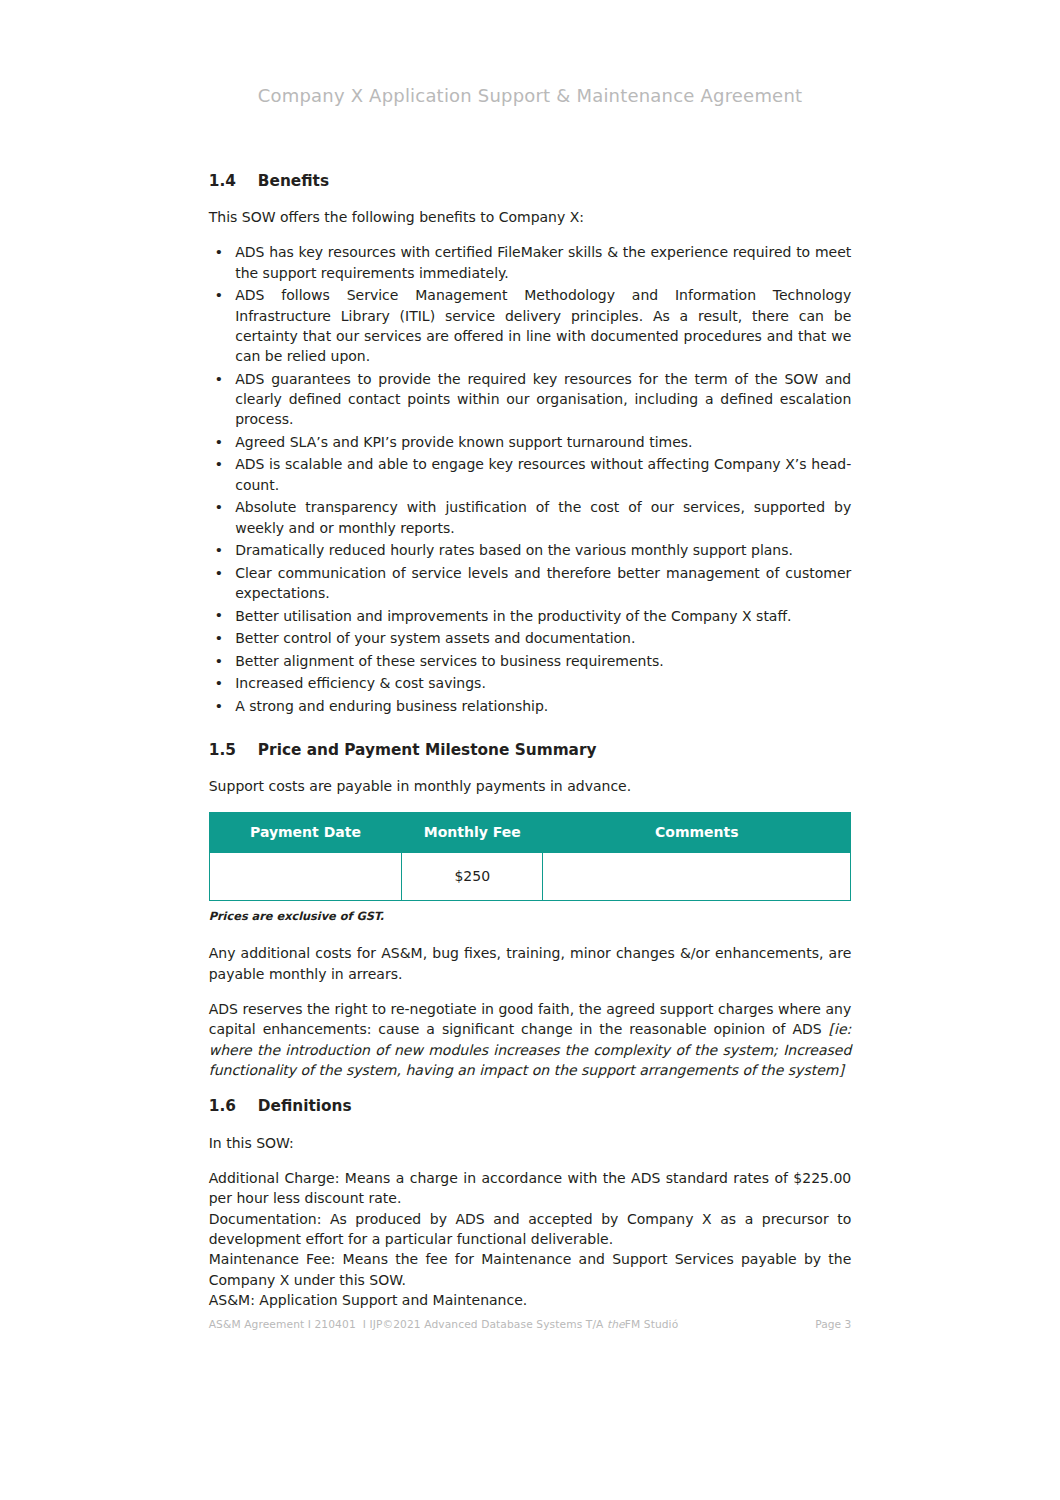Company X Application Support & Maintenance Agreement
1.4 Benefits
This SOW offers the following benefits to Company X:
ADS has key resources with certified FileMaker skills & the experience required to meet the support requirements immediately.
ADS follows Service Management Methodology and Information Technology Infrastructure Library (ITIL) service delivery principles. As a result, there can be certainty that our services are offered in line with documented procedures and that we can be relied upon.
ADS guarantees to provide the required key resources for the term of the SOW and clearly defined contact points within our organisation, including a defined escalation process.
Agreed SLA’s and KPI’s provide known support turnaround times.
ADS is scalable and able to engage key resources without affecting Company X’s head-count.
Absolute transparency with justification of the cost of our services, supported by weekly and or monthly reports.
Dramatically reduced hourly rates based on the various monthly support plans.
Clear communication of service levels and therefore better management of customer expectations.
Better utilisation and improvements in the productivity of the Company X staff.
Better control of your system assets and documentation.
Better alignment of these services to business requirements.
Increased efficiency & cost savings.
A strong and enduring business relationship.
1.5 Price and Payment Milestone Summary
Support costs are payable in monthly payments in advance.
| Payment Date | Monthly Fee | Comments |
| --- | --- | --- |
| | $250 | |
Prices are exclusive of GST.
Any additional costs for AS&M, bug fixes, training, minor changes &/or enhancements, are payable monthly in arrears.
ADS reserves the right to re-negotiate in good faith, the agreed support charges where any capital enhancements: cause a significant change in the reasonable opinion of ADS [ie: where the introduction of new modules increases the complexity of the system; Increased functionality of the system, having an impact on the support arrangements of the system]
1.6 Definitions
In this SOW:
Additional Charge: Means a charge in accordance with the ADS standard rates of $225.00 per hour less discount rate.
Documentation: As produced by ADS and accepted by Company X as a precursor to development effort for a particular functional deliverable.
Maintenance Fee: Means the fee for Maintenance and Support Services payable by the Company X under this SOW.
AS&M: Application Support and Maintenance.
AS&M Agreement I 210401 I IJP©2021 Advanced Database Systems T/A the FM Studió
Page 3